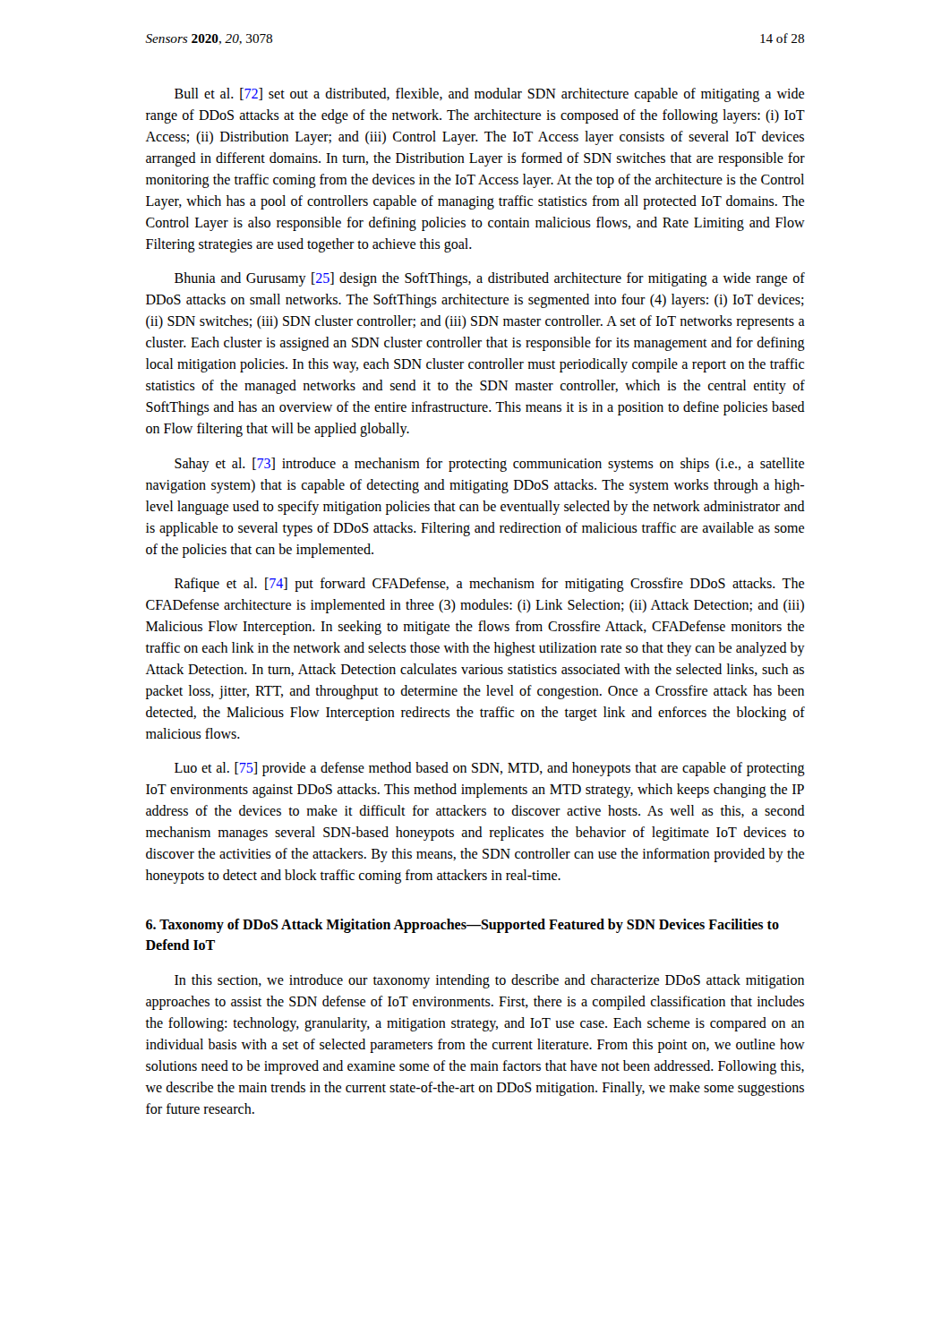Sensors 2020, 20, 3078 14 of 28
Bull et al. [72] set out a distributed, flexible, and modular SDN architecture capable of mitigating a wide range of DDoS attacks at the edge of the network. The architecture is composed of the following layers: (i) IoT Access; (ii) Distribution Layer; and (iii) Control Layer. The IoT Access layer consists of several IoT devices arranged in different domains. In turn, the Distribution Layer is formed of SDN switches that are responsible for monitoring the traffic coming from the devices in the IoT Access layer. At the top of the architecture is the Control Layer, which has a pool of controllers capable of managing traffic statistics from all protected IoT domains. The Control Layer is also responsible for defining policies to contain malicious flows, and Rate Limiting and Flow Filtering strategies are used together to achieve this goal.
Bhunia and Gurusamy [25] design the SoftThings, a distributed architecture for mitigating a wide range of DDoS attacks on small networks. The SoftThings architecture is segmented into four (4) layers: (i) IoT devices; (ii) SDN switches; (iii) SDN cluster controller; and (iii) SDN master controller. A set of IoT networks represents a cluster. Each cluster is assigned an SDN cluster controller that is responsible for its management and for defining local mitigation policies. In this way, each SDN cluster controller must periodically compile a report on the traffic statistics of the managed networks and send it to the SDN master controller, which is the central entity of SoftThings and has an overview of the entire infrastructure. This means it is in a position to define policies based on Flow filtering that will be applied globally.
Sahay et al. [73] introduce a mechanism for protecting communication systems on ships (i.e., a satellite navigation system) that is capable of detecting and mitigating DDoS attacks. The system works through a high-level language used to specify mitigation policies that can be eventually selected by the network administrator and is applicable to several types of DDoS attacks. Filtering and redirection of malicious traffic are available as some of the policies that can be implemented.
Rafique et al. [74] put forward CFADefense, a mechanism for mitigating Crossfire DDoS attacks. The CFADefense architecture is implemented in three (3) modules: (i) Link Selection; (ii) Attack Detection; and (iii) Malicious Flow Interception. In seeking to mitigate the flows from Crossfire Attack, CFADefense monitors the traffic on each link in the network and selects those with the highest utilization rate so that they can be analyzed by Attack Detection. In turn, Attack Detection calculates various statistics associated with the selected links, such as packet loss, jitter, RTT, and throughput to determine the level of congestion. Once a Crossfire attack has been detected, the Malicious Flow Interception redirects the traffic on the target link and enforces the blocking of malicious flows.
Luo et al. [75] provide a defense method based on SDN, MTD, and honeypots that are capable of protecting IoT environments against DDoS attacks. This method implements an MTD strategy, which keeps changing the IP address of the devices to make it difficult for attackers to discover active hosts. As well as this, a second mechanism manages several SDN-based honeypots and replicates the behavior of legitimate IoT devices to discover the activities of the attackers. By this means, the SDN controller can use the information provided by the honeypots to detect and block traffic coming from attackers in real-time.
6. Taxonomy of DDoS Attack Migitation Approaches—Supported Featured by SDN Devices Facilities to Defend IoT
In this section, we introduce our taxonomy intending to describe and characterize DDoS attack mitigation approaches to assist the SDN defense of IoT environments. First, there is a compiled classification that includes the following: technology, granularity, a mitigation strategy, and IoT use case. Each scheme is compared on an individual basis with a set of selected parameters from the current literature. From this point on, we outline how solutions need to be improved and examine some of the main factors that have not been addressed. Following this, we describe the main trends in the current state-of-the-art on DDoS mitigation. Finally, we make some suggestions for future research.